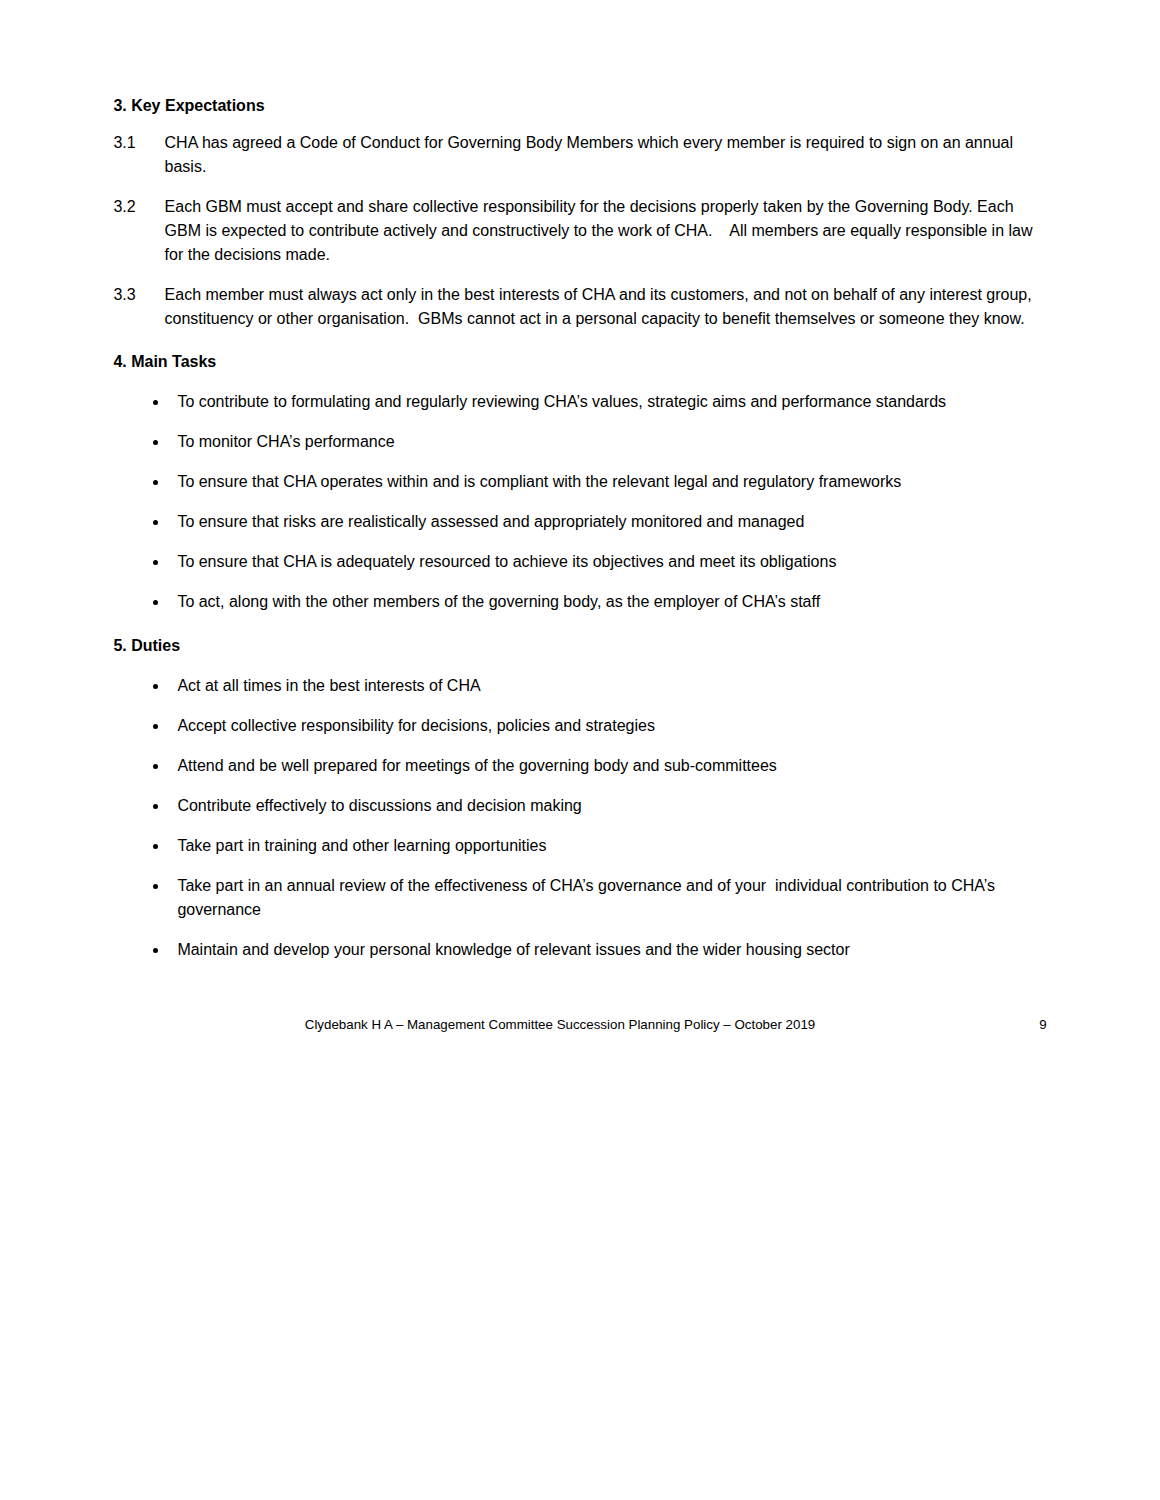3. Key Expectations
3.1
CHA has agreed a Code of Conduct for Governing Body Members which every member is required to sign on an annual basis.
3.2
Each GBM must accept and share collective responsibility for the decisions properly taken by the Governing Body. Each GBM is expected to contribute actively and constructively to the work of CHA. All members are equally responsible in law for the decisions made.
3.3
Each member must always act only in the best interests of CHA and its customers, and not on behalf of any interest group, constituency or other organisation. GBMs cannot act in a personal capacity to benefit themselves or someone they know.
4. Main Tasks
To contribute to formulating and regularly reviewing CHA’s values, strategic aims and performance standards
To monitor CHA’s performance
To ensure that CHA operates within and is compliant with the relevant legal and regulatory frameworks
To ensure that risks are realistically assessed and appropriately monitored and managed
To ensure that CHA is adequately resourced to achieve its objectives and meet its obligations
To act, along with the other members of the governing body, as the employer of CHA’s staff
5. Duties
Act at all times in the best interests of CHA
Accept collective responsibility for decisions, policies and strategies
Attend and be well prepared for meetings of the governing body and sub-committees
Contribute effectively to discussions and decision making
Take part in training and other learning opportunities
Take part in an annual review of the effectiveness of CHA’s governance and of your individual contribution to CHA’s governance
Maintain and develop your personal knowledge of relevant issues and the wider housing sector
Clydebank H A – Management Committee Succession Planning Policy – October 2019
9